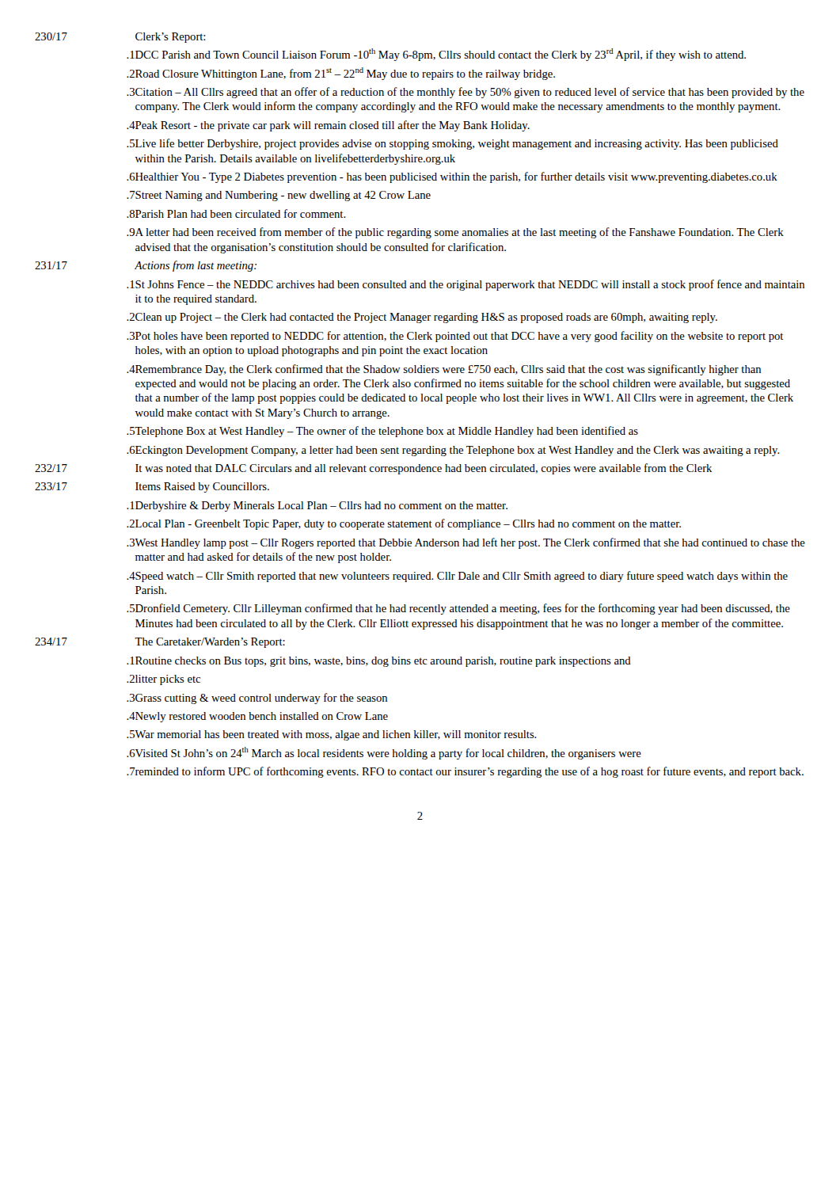| 230/17 | | Clerk’s Report: |
| | .1 | DCC Parish and Town Council Liaison Forum -10 th May 6-8pm, Cllrs should contact the Clerk by 23 rd April, if they wish to attend. |
| | .2 | Road Closure Whittington Lane, from 21 st – 22 nd May due to repairs to the railway bridge. |
| | .3 | Citation – All Cllrs agreed that an offer of a reduction of the monthly fee by 50% given to reduced level of service that has been provided by the company. The Clerk would inform the company accordingly and the RFO would make the necessary amendments to the monthly payment. |
| | .4 | Peak Resort - the private car park will remain closed till after the May Bank Holiday. |
| | .5 | Live life better Derbyshire, project provides advise on stopping smoking, weight management and increasing activity. Has been publicised within the Parish. Details available on livelifebetterderbyshire.org.uk |
| | .6 | Healthier You - Type 2 Diabetes prevention - has been publicised within the parish, for further details visit www.preventing.diabetes.co.uk |
| | .7 | Street Naming and Numbering - new dwelling at 42 Crow Lane |
| | .8 | Parish Plan had been circulated for comment. |
| | .9 | A letter had been received from member of the public regarding some anomalies at the last meeting of the Fanshawe Foundation. The Clerk advised that the organisation’s constitution should be consulted for clarification. |
| 231/17 | | Actions from last meeting: |
| | .1 | St Johns Fence – the NEDDC archives had been consulted and the original paperwork that NEDDC will install a stock proof fence and maintain it to the required standard. |
| | .2 | Clean up Project – the Clerk had contacted the Project Manager regarding H&S as proposed roads are 60mph, awaiting reply. |
| | .3 | Pot holes have been reported to NEDDC for attention, the Clerk pointed out that DCC have a very good facility on the website to report pot holes, with an option to upload photographs and pin point the exact location |
| | .4 | Remembrance Day, the Clerk confirmed that the Shadow soldiers were £750 each, Cllrs said that the cost was significantly higher than expected and would not be placing an order. The Clerk also confirmed no items suitable for the school children were available, but suggested that a number of the lamp post poppies could be dedicated to local people who lost their lives in WW1. All Cllrs were in agreement, the Clerk would make contact with St Mary’s Church to arrange. |
| | .5 | Telephone Box at West Handley – The owner of the telephone box at Middle Handley had been identified as |
| | .6 | Eckington Development Company, a letter had been sent regarding the Telephone box at West Handley and the Clerk was awaiting a reply. |
| 232/17 | | It was noted that DALC Circulars and all relevant correspondence had been circulated, copies were available from the Clerk |
| 233/17 | | Items Raised by Councillors. |
| | .1 | Derbyshire & Derby Minerals Local Plan – Cllrs had no comment on the matter. |
| | .2 | Local Plan - Greenbelt Topic Paper, duty to cooperate statement of compliance – Cllrs had no comment on the matter. |
| | .3 | West Handley lamp post – Cllr Rogers reported that Debbie Anderson had left her post. The Clerk confirmed that she had continued to chase the matter and had asked for details of the new post holder. |
| | .4 | Speed watch – Cllr Smith reported that new volunteers required. Cllr Dale and Cllr Smith agreed to diary future speed watch days within the Parish. |
| | .5 | Dronfield Cemetery. Cllr Lilleyman confirmed that he had recently attended a meeting, fees for the forthcoming year had been discussed, the Minutes had been circulated to all by the Clerk. Cllr Elliott expressed his disappointment that he was no longer a member of the committee. |
| 234/17 | | The Caretaker/Warden’s Report: |
| | .1 | Routine checks on Bus tops, grit bins, waste, bins, dog bins etc around parish, routine park inspections and |
| | .2 | litter picks etc |
| | .3 | Grass cutting & weed control underway for the season |
| | .4 | Newly restored wooden bench installed on Crow Lane |
| | .5 | War memorial has been treated with moss, algae and lichen killer, will monitor results. |
| | .6 | Visited St John’s on 24 th March as local residents were holding a party for local children, the organisers were |
| | .7 | reminded to inform UPC of forthcoming events. RFO to contact our insurer’s regarding the use of a hog roast for future events, and report back. |
2